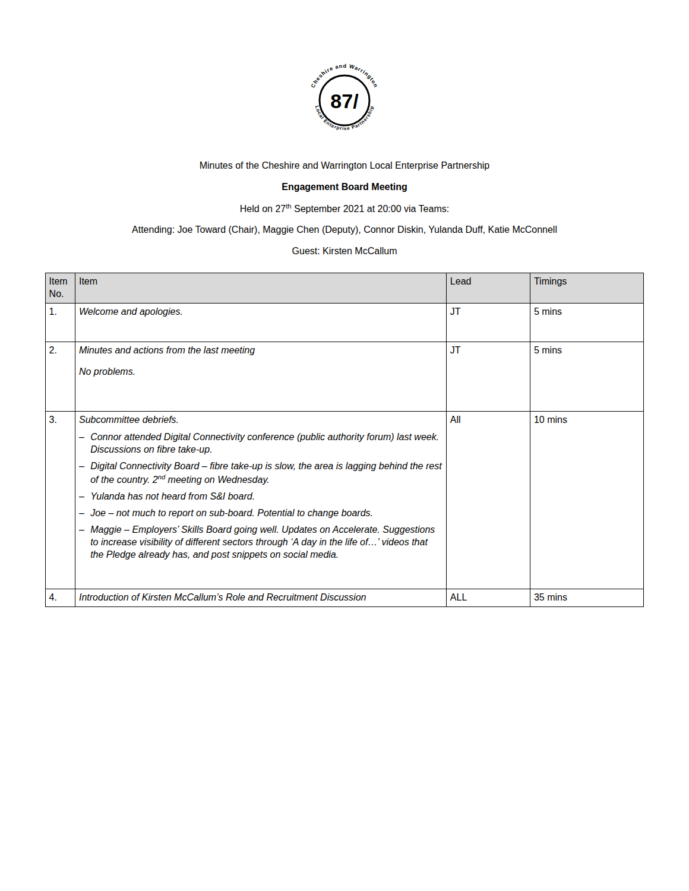Cheshire and Warrington Local Enterprise Partnership 87/
Minutes of the Cheshire and Warrington Local Enterprise Partnership
Engagement Board Meeting
Held on 27th September 2021 at 20:00 via Teams:
Attending: Joe Toward (Chair), Maggie Chen (Deputy), Connor Diskin, Yulanda Duff, Katie McConnell
Guest: Kirsten McCallum
| Item No. | Item | Lead | Timings |
| --- | --- | --- | --- |
| 1. | Welcome and apologies. | JT | 5 mins |
| 2. | Minutes and actions from the last meeting No problems. | JT | 5 mins |
| 3. | Subcommittee debriefs. Connor attended Digital Connectivity conference (public authority forum) last week. Discussions on fibre take-up. Digital Connectivity Board – fibre take-up is slow, the area is lagging behind the rest of the country. 2 nd meeting on Wednesday. Yulanda has not heard from S&I board. Joe – not much to report on sub-board. Potential to change boards. Maggie – Employers’ Skills Board going well. Updates on Accelerate. Suggestions to increase visibility of different sectors through ‘A day in the life of…’ videos that the Pledge already has, and post snippets on social media. | All | 10 mins |
| 4. | Introduction of Kirsten McCallum’s Role and Recruitment Discussion | ALL | 35 mins |